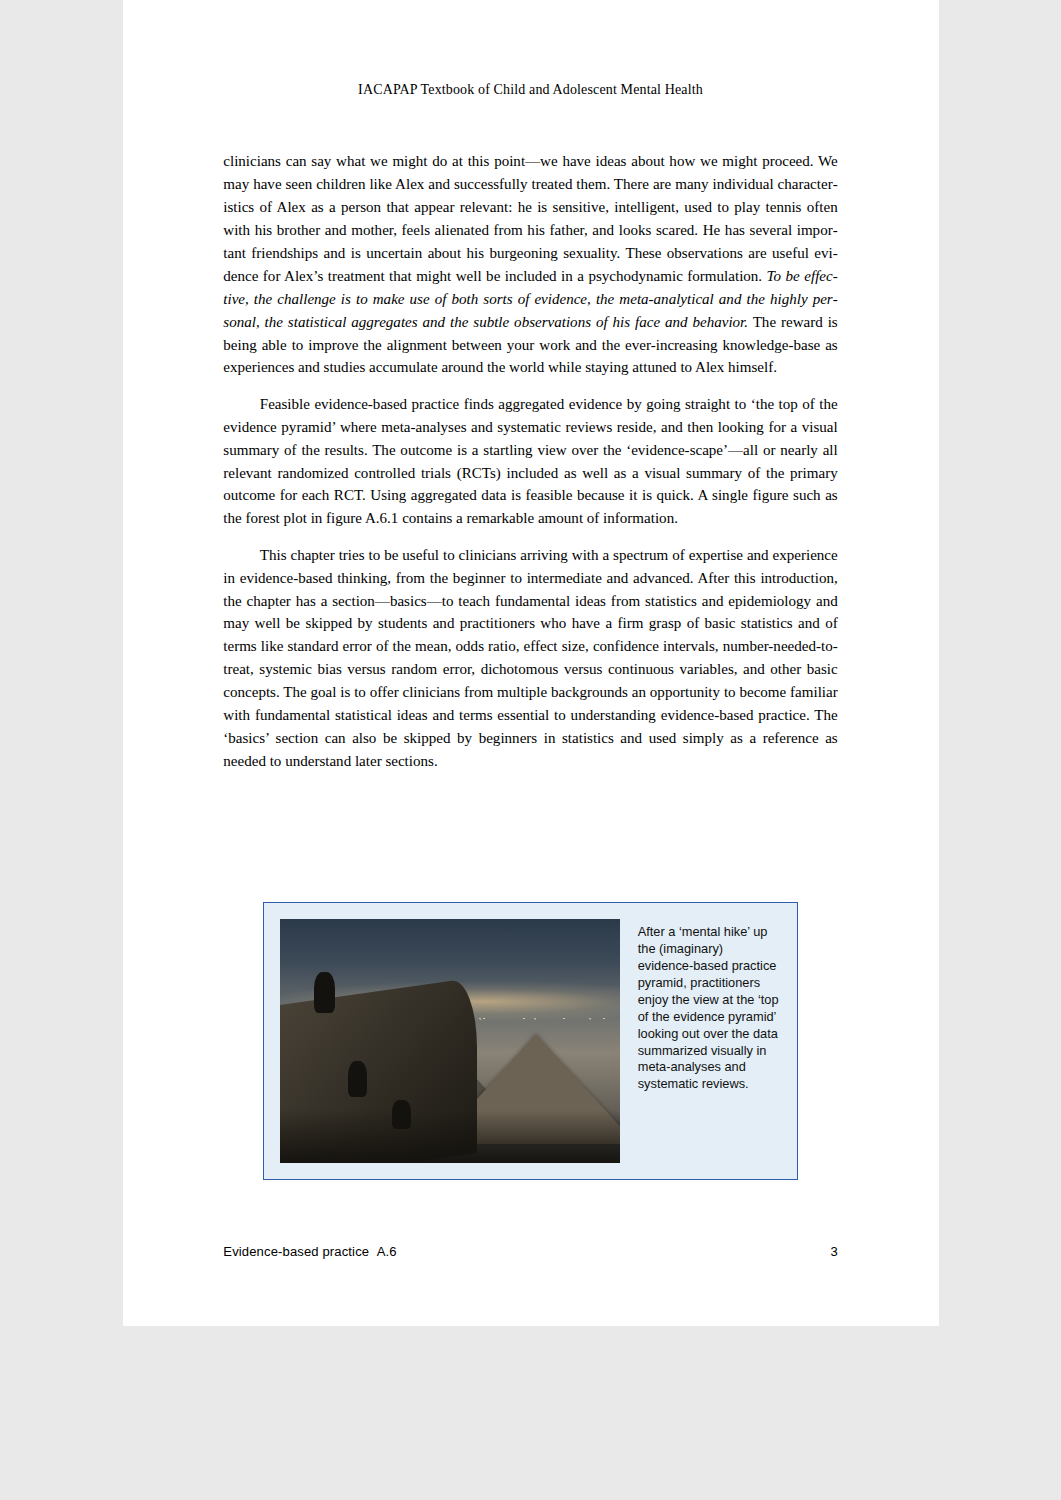IACAPAP Textbook of Child and Adolescent Mental Health
clinicians can say what we might do at this point—we have ideas about how we might proceed. We may have seen children like Alex and successfully treated them. There are many individual characteristics of Alex as a person that appear relevant: he is sensitive, intelligent, used to play tennis often with his brother and mother, feels alienated from his father, and looks scared. He has several important friendships and is uncertain about his burgeoning sexuality. These observations are useful evidence for Alex’s treatment that might well be included in a psychodynamic formulation. To be effective, the challenge is to make use of both sorts of evidence, the meta-analytical and the highly personal, the statistical aggregates and the subtle observations of his face and behavior. The reward is being able to improve the alignment between your work and the ever-increasing knowledge-base as experiences and studies accumulate around the world while staying attuned to Alex himself.
Feasible evidence-based practice finds aggregated evidence by going straight to ‘the top of the evidence pyramid’ where meta-analyses and systematic reviews reside, and then looking for a visual summary of the results. The outcome is a startling view over the ‘evidence-scape’—all or nearly all relevant randomized controlled trials (RCTs) included as well as a visual summary of the primary outcome for each RCT. Using aggregated data is feasible because it is quick. A single figure such as the forest plot in figure A.6.1 contains a remarkable amount of information.
This chapter tries to be useful to clinicians arriving with a spectrum of expertise and experience in evidence-based thinking, from the beginner to intermediate and advanced. After this introduction, the chapter has a section—basics—to teach fundamental ideas from statistics and epidemiology and may well be skipped by students and practitioners who have a firm grasp of basic statistics and of terms like standard error of the mean, odds ratio, effect size, confidence intervals, number-needed-to-treat, systemic bias versus random error, dichotomous versus continuous variables, and other basic concepts. The goal is to offer clinicians from multiple backgrounds an opportunity to become familiar with fundamental statistical ideas and terms essential to understanding evidence-based practice. The ‘basics’ section can also be skipped by beginners in statistics and used simply as a reference as needed to understand later sections.
After a ‘mental hike’ up the (imaginary) evidence-based practice pyramid, practitioners enjoy the view at the ‘top of the evidence pyramid’ looking out over the data summarized visually in meta-analyses and systematic reviews.
Evidence-based practice A.6 3